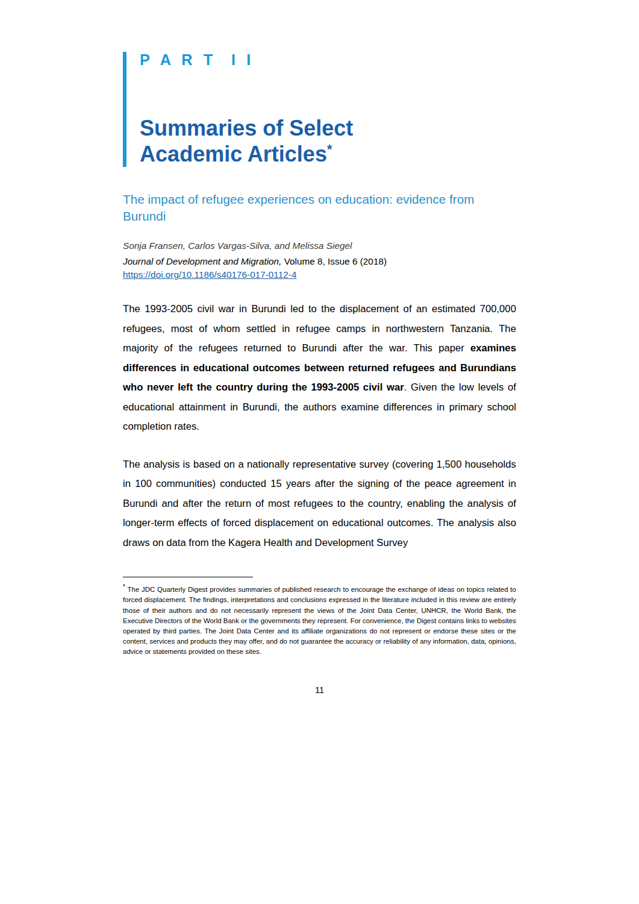P A R T I I
Summaries of Select
Academic Articles*
The impact of refugee experiences on education: evidence from Burundi
Sonja Fransen, Carlos Vargas-Silva, and Melissa Siegel
Journal of Development and Migration, Volume 8, Issue 6 (2018)
https://doi.org/10.1186/s40176-017-0112-4
The 1993-2005 civil war in Burundi led to the displacement of an estimated 700,000 refugees, most of whom settled in refugee camps in northwestern Tanzania. The majority of the refugees returned to Burundi after the war. This paper examines differences in educational outcomes between returned refugees and Burundians who never left the country during the 1993-2005 civil war. Given the low levels of educational attainment in Burundi, the authors examine differences in primary school completion rates.
The analysis is based on a nationally representative survey (covering 1,500 households in 100 communities) conducted 15 years after the signing of the peace agreement in Burundi and after the return of most refugees to the country, enabling the analysis of longer-term effects of forced displacement on educational outcomes. The analysis also draws on data from the Kagera Health and Development Survey
* The JDC Quarterly Digest provides summaries of published research to encourage the exchange of ideas on topics related to forced displacement. The findings, interpretations and conclusions expressed in the literature included in this review are entirely those of their authors and do not necessarily represent the views of the Joint Data Center, UNHCR, the World Bank, the Executive Directors of the World Bank or the governments they represent. For convenience, the Digest contains links to websites operated by third parties. The Joint Data Center and its affiliate organizations do not represent or endorse these sites or the content, services and products they may offer, and do not guarantee the accuracy or reliability of any information, data, opinions, advice or statements provided on these sites.
11